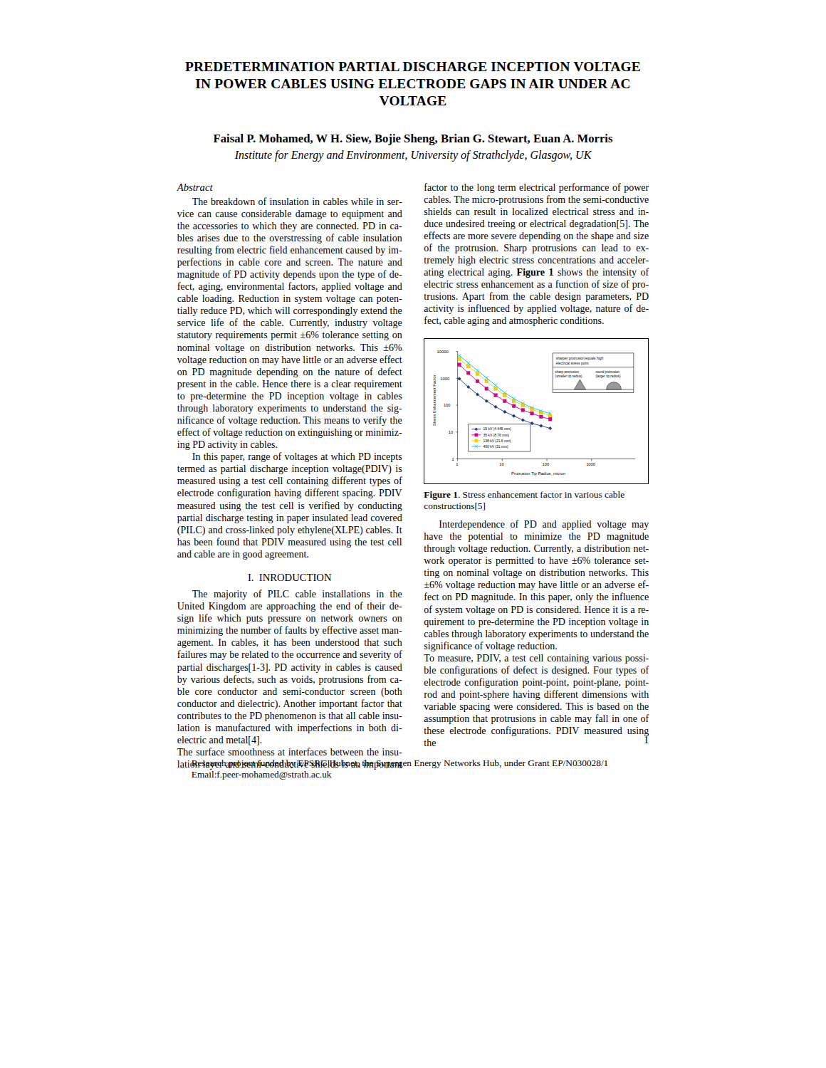Predetermination Partial Discharge Inception Voltage in Power Cables Using Electrode Gaps in Air Under AC Voltage
Faisal P. Mohamed, W H. Siew, Bojie Sheng, Brian G. Stewart, Euan A. Morris
Institute for Energy and Environment, University of Strathclyde, Glasgow, UK
Abstract
The breakdown of insulation in cables while in service can cause considerable damage to equipment and the accessories to which they are connected. PD in cables arises due to the overstressing of cable insulation resulting from electric field enhancement caused by imperfections in cable core and screen. The nature and magnitude of PD activity depends upon the type of defect, aging, environmental factors, applied voltage and cable loading. Reduction in system voltage can potentially reduce PD, which will correspondingly extend the service life of the cable. Currently, industry voltage statutory requirements permit ±6% tolerance setting on nominal voltage on distribution networks. This ±6% voltage reduction on may have little or an adverse effect on PD magnitude depending on the nature of defect present in the cable. Hence there is a clear requirement to pre-determine the PD inception voltage in cables through laboratory experiments to understand the significance of voltage reduction. This means to verify the effect of voltage reduction on extinguishing or minimizing PD activity in cables.
In this paper, range of voltages at which PD incepts termed as partial discharge inception voltage(PDIV) is measured using a test cell containing different types of electrode configuration having different spacing. PDIV measured using the test cell is verified by conducting partial discharge testing in paper insulated lead covered (PILC) and cross-linked poly ethylene(XLPE) cables. It has been found that PDIV measured using the test cell and cable are in good agreement.
I. Inroduction
The majority of PILC cable installations in the United Kingdom are approaching the end of their design life which puts pressure on network owners on minimizing the number of faults by effective asset management. In cables, it has been understood that such failures may be related to the occurrence and severity of partial discharges[1-3]. PD activity in cables is caused by various defects, such as voids, protrusions from cable core conductor and semi-conductor screen (both conductor and dielectric). Another important factor that contributes to the PD phenomenon is that all cable insulation is manufactured with imperfections in both dielectric and metal[4].
The surface smoothness at interfaces between the insulation layer and semi-conductive shields is an important factor to the long term electrical performance of power cables. The micro-protrusions from the semi-conductive shields can result in localized electrical stress and induce undesired treeing or electrical degradation[5]. The effects are more severe depending on the shape and size of the protrusion. Sharp protrusions can lead to extremely high electric stress concentrations and accelerating electrical aging. Figure 1 shows the intensity of electric stress enhancement as a function of size of protrusions. Apart from the cable design parameters, PD activity is influenced by applied voltage, nature of defect, cable aging and atmospheric conditions.
10000 1000 100 10 1 1 10 100 1000 Stress Enhancement Factor Protrusion Tip Radius, micron sharper protrusion equals high electrical stress point sharp protrusion (smaller tip radius) round protrusion (larger tip radius) 15 kV (4.445 mm) 35 kV (8.76 mm) 138 kV (21.6 mm) 400 kV (31 mm)
Figure 1. Stress enhancement factor in various cable constructions[5]
Interdependence of PD and applied voltage may have the potential to minimize the PD magnitude through voltage reduction. Currently, a distribution network operator is permitted to have ±6% tolerance setting on nominal voltage on distribution networks. This ±6% voltage reduction may have little or an adverse effect on PD magnitude. In this paper, only the influence of system voltage on PD is considered. Hence it is a requirement to pre-determine the PD inception voltage in cables through laboratory experiments to understand the significance of voltage reduction.
To measure, PDIV, a test cell containing various possible configurations of defect is designed. Four types of electrode configuration point-point, point-plane, point-rod and point-sphere having different dimensions with variable spacing were considered. This is based on the assumption that protrusions in cable may fall in one of these electrode configurations. PDIV measured using the
1
Research project funded by EPSRC Hubnet, the Supergen Energy Networks Hub, under Grant EP/N030028/1
Email:f.peer-mohamed@strath.ac.uk